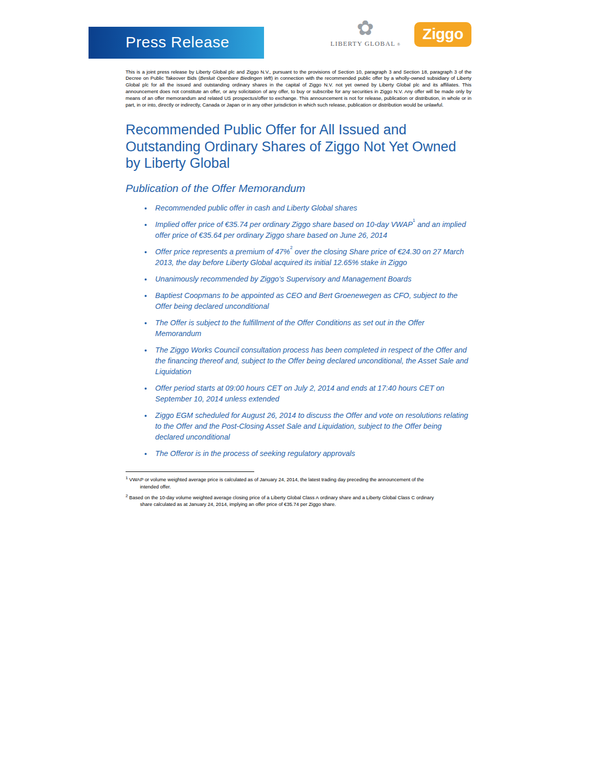Press Release
✿
LIBERTY GLOBAL ®
Ziggo
This is a joint press release by Liberty Global plc and Ziggo N.V., pursuant to the provisions of Section 10, paragraph 3 and Section 18, paragraph 3 of the Decree on Public Takeover Bids (Besluit Openbare Biedingen Wft) in connection with the recommended public offer by a wholly-owned subsidiary of Liberty Global plc for all the issued and outstanding ordinary shares in the capital of Ziggo N.V. not yet owned by Liberty Global plc and its affiliates. This announcement does not constitute an offer, or any solicitation of any offer, to buy or subscribe for any securities in Ziggo N.V. Any offer will be made only by means of an offer memorandum and related US prospectus/offer to exchange. This announcement is not for release, publication or distribution, in whole or in part, in or into, directly or indirectly, Canada or Japan or in any other jurisdiction in which such release, publication or distribution would be unlawful.
Recommended Public Offer for All Issued and Outstanding Ordinary Shares of Ziggo Not Yet Owned by Liberty Global
Publication of the Offer Memorandum
Recommended public offer in cash and Liberty Global shares
Implied offer price of €35.74 per ordinary Ziggo share based on 10-day VWAP1 and an implied offer price of €35.64 per ordinary Ziggo share based on June 26, 2014
Offer price represents a premium of 47%2 over the closing Share price of €24.30 on 27 March 2013, the day before Liberty Global acquired its initial 12.65% stake in Ziggo
Unanimously recommended by Ziggo’s Supervisory and Management Boards
Baptiest Coopmans to be appointed as CEO and Bert Groenewegen as CFO, subject to the Offer being declared unconditional
The Offer is subject to the fulfillment of the Offer Conditions as set out in the Offer Memorandum
The Ziggo Works Council consultation process has been completed in respect of the Offer and the financing thereof and, subject to the Offer being declared unconditional, the Asset Sale and Liquidation
Offer period starts at 09:00 hours CET on July 2, 2014 and ends at 17:40 hours CET on September 10, 2014 unless extended
Ziggo EGM scheduled for August 26, 2014 to discuss the Offer and vote on resolutions relating to the Offer and the Post-Closing Asset Sale and Liquidation, subject to the Offer being declared unconditional
The Offeror is in the process of seeking regulatory approvals
1 VWAP or volume weighted average price is calculated as of January 24, 2014, the latest trading day preceding the announcement of the intended offer.
2 Based on the 10-day volume weighted average closing price of a Liberty Global Class A ordinary share and a Liberty Global Class C ordinary share calculated as at January 24, 2014, implying an offer price of €35.74 per Ziggo share.